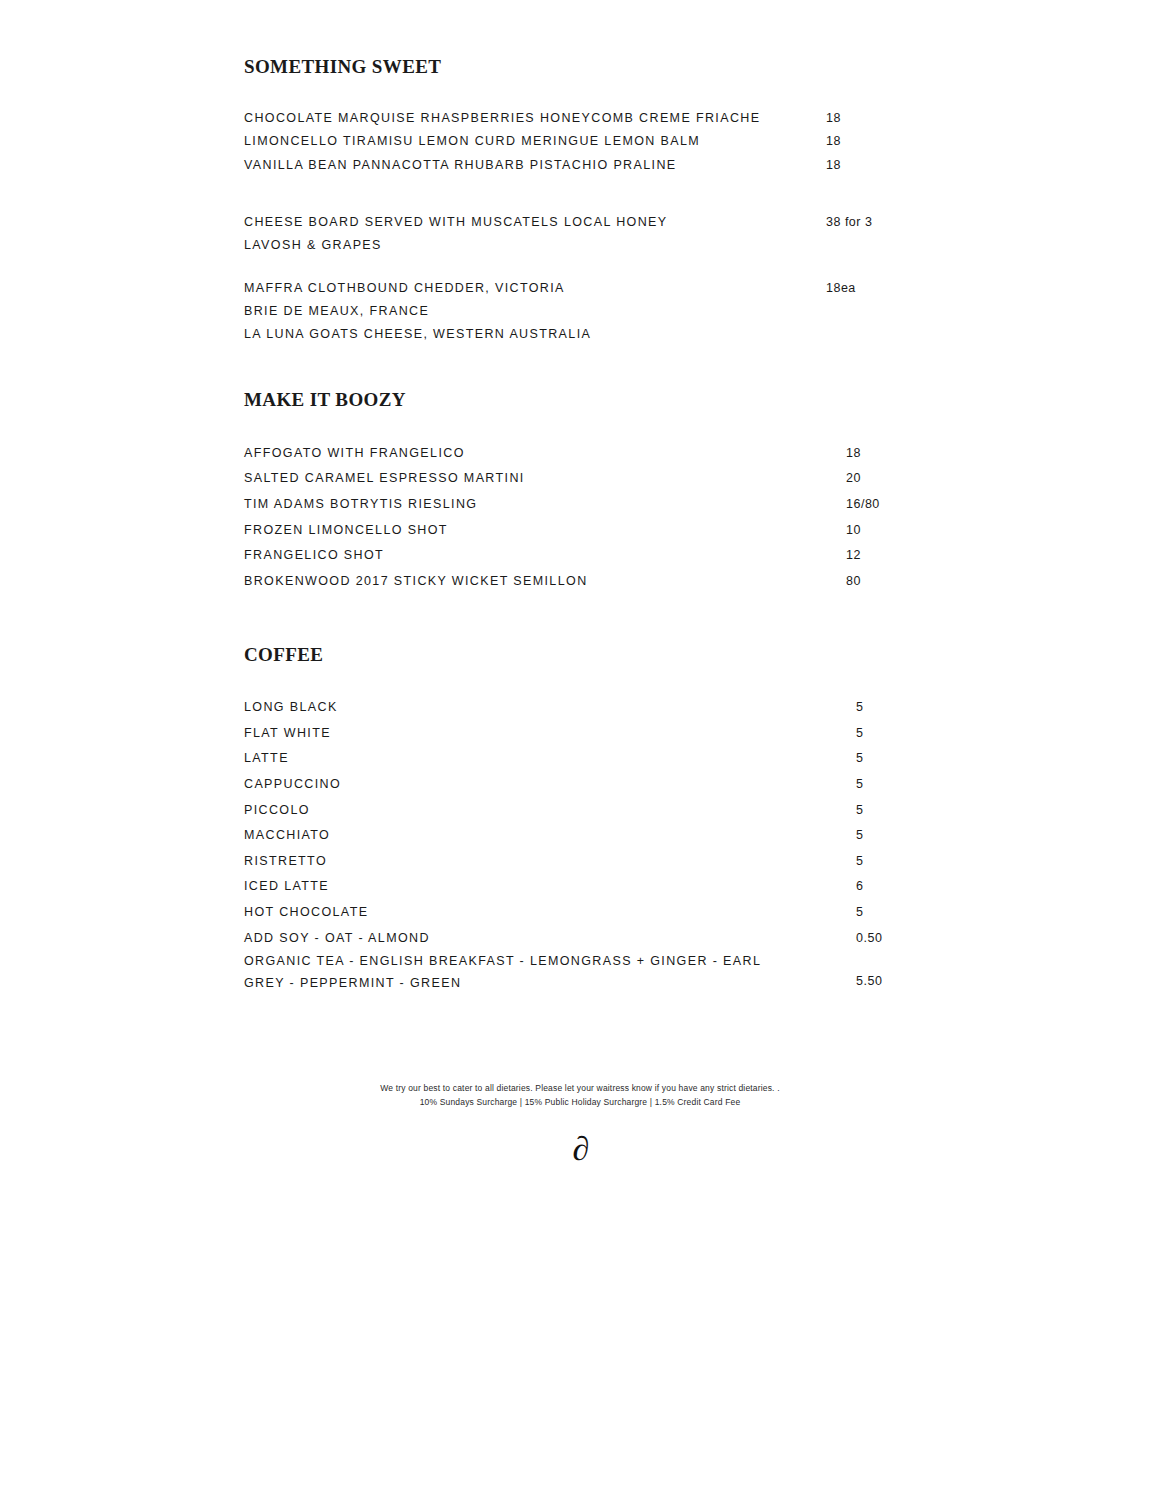Something Sweet
| Chocolate Marquise Rhaspberries Honeycomb Creme Friache | 18 |
| Limoncello Tiramisu Lemon Curd Meringue Lemon Balm | 18 |
| Vanilla Bean Pannacotta Rhubarb Pistachio Praline | 18 |
| Cheese Board Served With Muscatels Local Honey Lavosh & Grapes | 38 for 3 |
| Maffra Clothbound Chedder, Victoria Brie De Meaux, France La Luna Goats Cheese, Western Australia | 18ea |
Make It Boozy
| Affogato With Frangelico | 18 |
| Salted Caramel Espresso Martini | 20 |
| Tim Adams Botrytis Riesling | 16/80 |
| Frozen Limoncello Shot | 10 |
| Frangelico Shot | 12 |
| Brokenwood 2017 Sticky Wicket Semillon | 80 |
Coffee
| Long Black | 5 |
| Flat White | 5 |
| Latte | 5 |
| Cappuccino | 5 |
| Piccolo | 5 |
| Macchiato | 5 |
| Ristretto | 5 |
| Iced Latte | 6 |
| Hot Chocolate | 5 |
| Add Soy - Oat - Almond | 0.50 |
| Organic Tea - English Breakfast - Lemongrass + Ginger - Earl Grey - Peppermint - Green | 5.50 |
We try our best to cater to all dietaries. Please let your waitress know if you have any strict dietaries. .
10% Sundays Surcharge | 15% Public Holiday Surchargre | 1.5% Credit Card Fee
∂